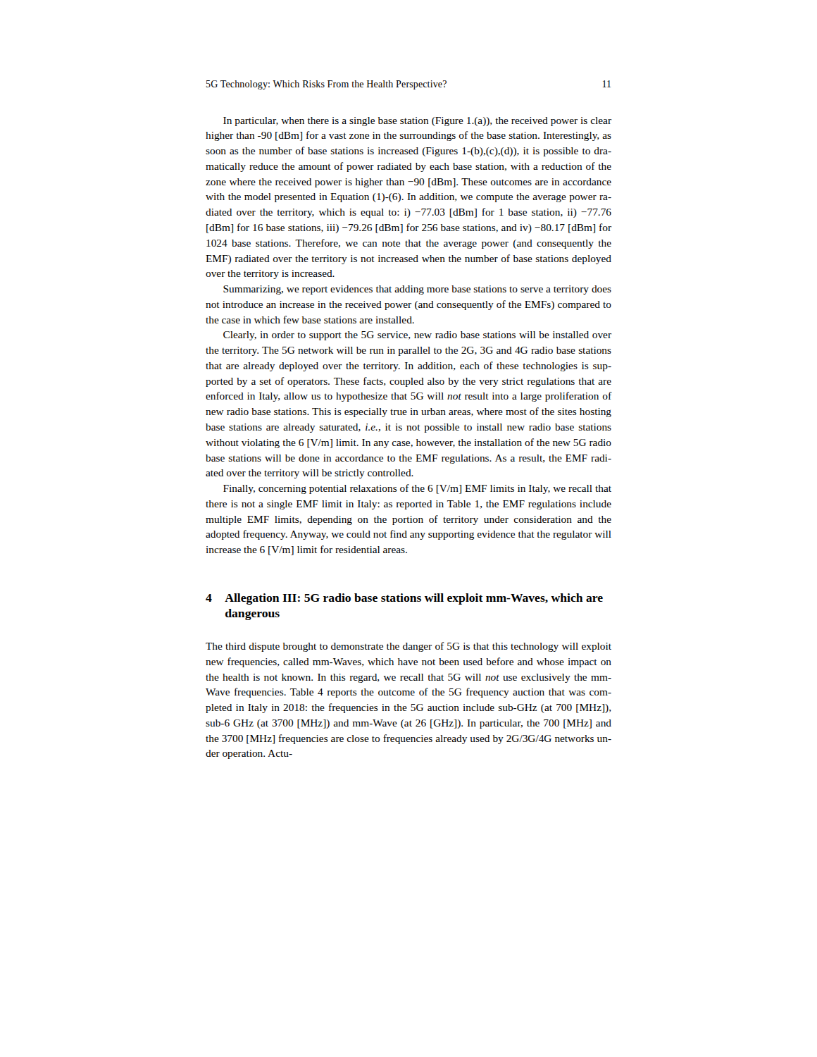5G Technology: Which Risks From the Health Perspective? 11
In particular, when there is a single base station (Figure 1.(a)), the received power is clear higher than -90 [dBm] for a vast zone in the surroundings of the base station. Interestingly, as soon as the number of base stations is increased (Figures 1-(b),(c),(d)), it is possible to dramatically reduce the amount of power radiated by each base station, with a reduction of the zone where the received power is higher than −90 [dBm]. These outcomes are in accordance with the model presented in Equation (1)-(6). In addition, we compute the average power radiated over the territory, which is equal to: i) −77.03 [dBm] for 1 base station, ii) −77.76 [dBm] for 16 base stations, iii) −79.26 [dBm] for 256 base stations, and iv) −80.17 [dBm] for 1024 base stations. Therefore, we can note that the average power (and consequently the EMF) radiated over the territory is not increased when the number of base stations deployed over the territory is increased.
Summarizing, we report evidences that adding more base stations to serve a territory does not introduce an increase in the received power (and consequently of the EMFs) compared to the case in which few base stations are installed.
Clearly, in order to support the 5G service, new radio base stations will be installed over the territory. The 5G network will be run in parallel to the 2G, 3G and 4G radio base stations that are already deployed over the territory. In addition, each of these technologies is supported by a set of operators. These facts, coupled also by the very strict regulations that are enforced in Italy, allow us to hypothesize that 5G will not result into a large proliferation of new radio base stations. This is especially true in urban areas, where most of the sites hosting base stations are already saturated, i.e., it is not possible to install new radio base stations without violating the 6 [V/m] limit. In any case, however, the installation of the new 5G radio base stations will be done in accordance to the EMF regulations. As a result, the EMF radiated over the territory will be strictly controlled.
Finally, concerning potential relaxations of the 6 [V/m] EMF limits in Italy, we recall that there is not a single EMF limit in Italy: as reported in Table 1, the EMF regulations include multiple EMF limits, depending on the portion of territory under consideration and the adopted frequency. Anyway, we could not find any supporting evidence that the regulator will increase the 6 [V/m] limit for residential areas.
4 Allegation III: 5G radio base stations will exploit mm-Waves, which are dangerous
The third dispute brought to demonstrate the danger of 5G is that this technology will exploit new frequencies, called mm-Waves, which have not been used before and whose impact on the health is not known. In this regard, we recall that 5G will not use exclusively the mm-Wave frequencies. Table 4 reports the outcome of the 5G frequency auction that was completed in Italy in 2018: the frequencies in the 5G auction include sub-GHz (at 700 [MHz]), sub-6 GHz (at 3700 [MHz]) and mm-Wave (at 26 [GHz]). In particular, the 700 [MHz] and the 3700 [MHz] frequencies are close to frequencies already used by 2G/3G/4G networks under operation. Actu-